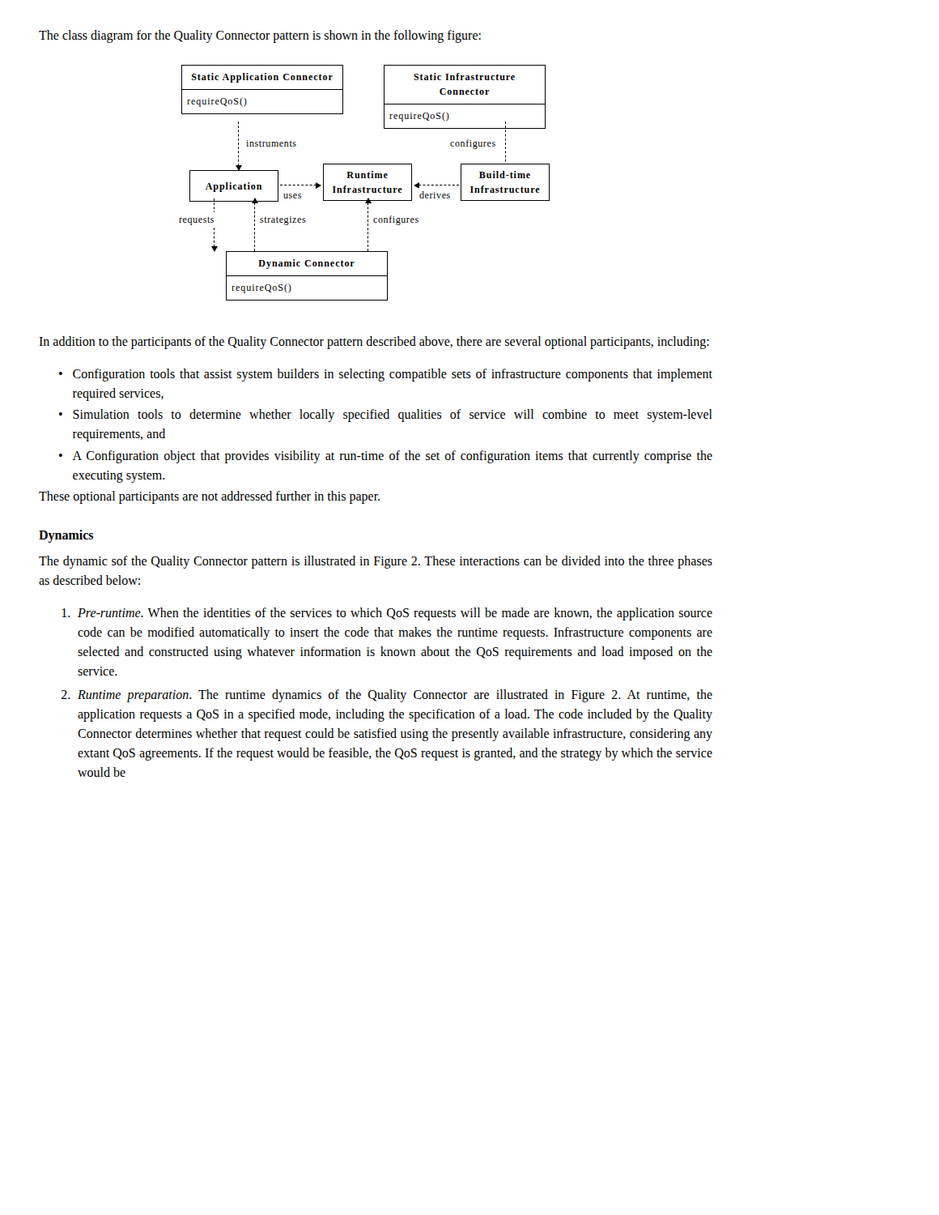The class diagram for the Quality Connector pattern is shown in the following figure:
Static Application Connector
requireQoS()
Static Infrastructure Connector
requireQoS()
instruments
configures
Application
Runtime
Infrastructure
Build-time
Infrastructure
uses
derives
requests
strategizes
configures
Dynamic Connector
requireQoS()
In addition to the participants of the Quality Connector pattern described above, there are several optional participants, including:
Configuration tools that assist system builders in selecting compatible sets of infrastructure components that implement required services,
Simulation tools to determine whether locally specified qualities of service will combine to meet system-level requirements, and
A Configuration object that provides visibility at run-time of the set of configuration items that currently comprise the executing system.
These optional participants are not addressed further in this paper.
Dynamics
The dynamic sof the Quality Connector pattern is illustrated in Figure 2. These interactions can be divided into the three phases as described below:
Pre-runtime. When the identities of the services to which QoS requests will be made are known, the application source code can be modified automatically to insert the code that makes the runtime requests. Infrastructure components are selected and constructed using whatever information is known about the QoS requirements and load imposed on the service.
Runtime preparation. The runtime dynamics of the Quality Connector are illustrated in Figure 2. At runtime, the application requests a QoS in a specified mode, including the specification of a load. The code included by the Quality Connector determines whether that request could be satisfied using the presently available infrastructure, considering any extant QoS agreements. If the request would be feasible, the QoS request is granted, and the strategy by which the service would be